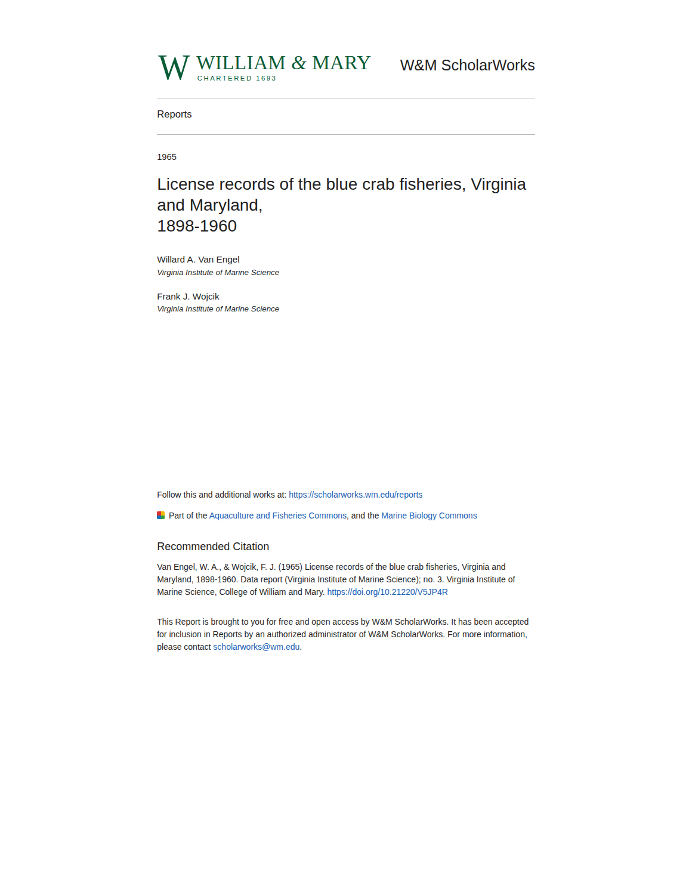W
WILLIAM & MARY
CHARTERED 1693
W&M ScholarWorks
Reports
1965
License records of the blue crab fisheries, Virginia and Maryland,
1898-1960
Willard A. Van Engel
Virginia Institute of Marine Science
Frank J. Wojcik
Virginia Institute of Marine Science
Follow this and additional works at: https://scholarworks.wm.edu/reports
Part of the Aquaculture and Fisheries Commons, and the Marine Biology Commons
Recommended Citation
Van Engel, W. A., & Wojcik, F. J. (1965) License records of the blue crab fisheries, Virginia and Maryland, 1898-1960. Data report (Virginia Institute of Marine Science); no. 3. Virginia Institute of Marine Science, College of William and Mary. https://doi.org/10.21220/V5JP4R
This Report is brought to you for free and open access by W&M ScholarWorks. It has been accepted for inclusion in Reports by an authorized administrator of W&M ScholarWorks. For more information, please contact scholarworks@wm.edu.